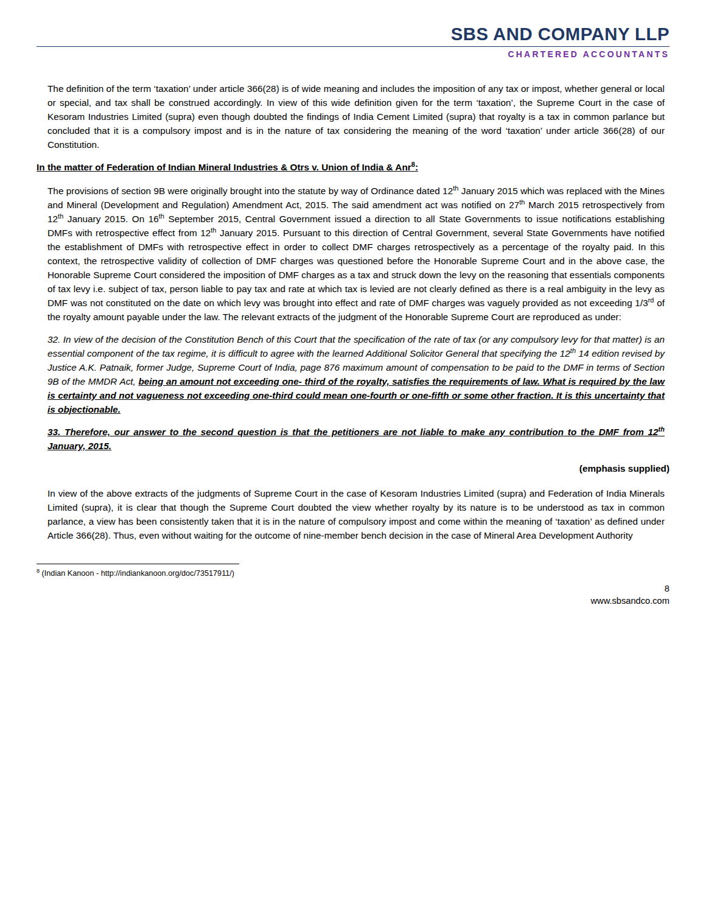SBS AND COMPANY LLP
CHARTERED ACCOUNTANTS
The definition of the term ‘taxation’ under article 366(28) is of wide meaning and includes the imposition of any tax or impost, whether general or local or special, and tax shall be construed accordingly. In view of this wide definition given for the term ‘taxation’, the Supreme Court in the case of Kesoram Industries Limited (supra) even though doubted the findings of India Cement Limited (supra) that royalty is a tax in common parlance but concluded that it is a compulsory impost and is in the nature of tax considering the meaning of the word ‘taxation’ under article 366(28) of our Constitution.
In the matter of Federation of Indian Mineral Industries & Otrs v. Union of India & Anr8:
The provisions of section 9B were originally brought into the statute by way of Ordinance dated 12th January 2015 which was replaced with the Mines and Mineral (Development and Regulation) Amendment Act, 2015. The said amendment act was notified on 27th March 2015 retrospectively from 12th January 2015. On 16th September 2015, Central Government issued a direction to all State Governments to issue notifications establishing DMFs with retrospective effect from 12th January 2015. Pursuant to this direction of Central Government, several State Governments have notified the establishment of DMFs with retrospective effect in order to collect DMF charges retrospectively as a percentage of the royalty paid. In this context, the retrospective validity of collection of DMF charges was questioned before the Honorable Supreme Court and in the above case, the Honorable Supreme Court considered the imposition of DMF charges as a tax and struck down the levy on the reasoning that essentials components of tax levy i.e. subject of tax, person liable to pay tax and rate at which tax is levied are not clearly defined as there is a real ambiguity in the levy as DMF was not constituted on the date on which levy was brought into effect and rate of DMF charges was vaguely provided as not exceeding 1/3rd of the royalty amount payable under the law. The relevant extracts of the judgment of the Honorable Supreme Court are reproduced as under:
32. In view of the decision of the Constitution Bench of this Court that the specification of the rate of tax (or any compulsory levy for that matter) is an essential component of the tax regime, it is difficult to agree with the learned Additional Solicitor General that specifying the 12th 14 edition revised by Justice A.K. Patnaik, former Judge, Supreme Court of India, page 876 maximum amount of compensation to be paid to the DMF in terms of Section 9B of the MMDR Act, being an amount not exceeding one- third of the royalty, satisfies the requirements of law. What is required by the law is certainty and not vagueness not exceeding one-third could mean one-fourth or one-fifth or some other fraction. It is this uncertainty that is objectionable.
33. Therefore, our answer to the second question is that the petitioners are not liable to make any contribution to the DMF from 12th January, 2015.
(emphasis supplied)
In view of the above extracts of the judgments of Supreme Court in the case of Kesoram Industries Limited (supra) and Federation of India Minerals Limited (supra), it is clear that though the Supreme Court doubted the view whether royalty by its nature is to be understood as tax in common parlance, a view has been consistently taken that it is in the nature of compulsory impost and come within the meaning of ‘taxation’ as defined under Article 366(28). Thus, even without waiting for the outcome of nine-member bench decision in the case of Mineral Area Development Authority
8 (Indian Kanoon - http://indiankanoon.org/doc/73517911/)
8
www.sbsandco.com